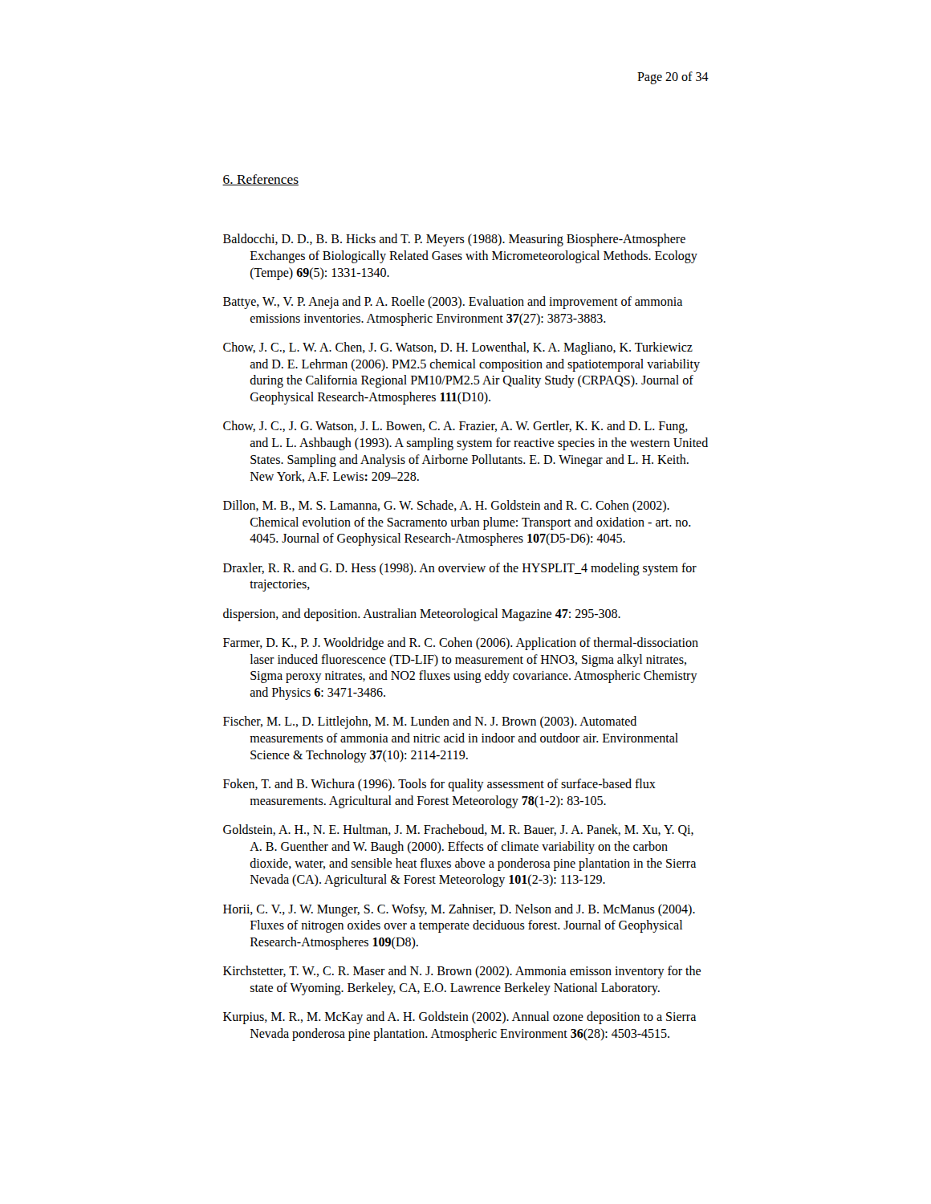Page 20 of 34
6. References
Baldocchi, D. D., B. B. Hicks and T. P. Meyers (1988). Measuring Biosphere-Atmosphere Exchanges of Biologically Related Gases with Micrometeorological Methods. Ecology (Tempe) 69(5): 1331-1340.
Battye, W., V. P. Aneja and P. A. Roelle (2003). Evaluation and improvement of ammonia emissions inventories. Atmospheric Environment 37(27): 3873-3883.
Chow, J. C., L. W. A. Chen, J. G. Watson, D. H. Lowenthal, K. A. Magliano, K. Turkiewicz and D. E. Lehrman (2006). PM2.5 chemical composition and spatiotemporal variability during the California Regional PM10/PM2.5 Air Quality Study (CRPAQS). Journal of Geophysical Research-Atmospheres 111(D10).
Chow, J. C., J. G. Watson, J. L. Bowen, C. A. Frazier, A. W. Gertler, K. K. and D. L. Fung, and L. L. Ashbaugh (1993). A sampling system for reactive species in the western United States. Sampling and Analysis of Airborne Pollutants. E. D. Winegar and L. H. Keith. New York, A.F. Lewis: 209–228.
Dillon, M. B., M. S. Lamanna, G. W. Schade, A. H. Goldstein and R. C. Cohen (2002). Chemical evolution of the Sacramento urban plume: Transport and oxidation - art. no. 4045. Journal of Geophysical Research-Atmospheres 107(D5-D6): 4045.
Draxler, R. R. and G. D. Hess (1998). An overview of the HYSPLIT_4 modeling system for trajectories,
dispersion, and deposition. Australian Meteorological Magazine 47: 295-308.
Farmer, D. K., P. J. Wooldridge and R. C. Cohen (2006). Application of thermal-dissociation laser induced fluorescence (TD-LIF) to measurement of HNO3, Sigma alkyl nitrates, Sigma peroxy nitrates, and NO2 fluxes using eddy covariance. Atmospheric Chemistry and Physics 6: 3471-3486.
Fischer, M. L., D. Littlejohn, M. M. Lunden and N. J. Brown (2003). Automated measurements of ammonia and nitric acid in indoor and outdoor air. Environmental Science & Technology 37(10): 2114-2119.
Foken, T. and B. Wichura (1996). Tools for quality assessment of surface-based flux measurements. Agricultural and Forest Meteorology 78(1-2): 83-105.
Goldstein, A. H., N. E. Hultman, J. M. Fracheboud, M. R. Bauer, J. A. Panek, M. Xu, Y. Qi, A. B. Guenther and W. Baugh (2000). Effects of climate variability on the carbon dioxide, water, and sensible heat fluxes above a ponderosa pine plantation in the Sierra Nevada (CA). Agricultural & Forest Meteorology 101(2-3): 113-129.
Horii, C. V., J. W. Munger, S. C. Wofsy, M. Zahniser, D. Nelson and J. B. McManus (2004). Fluxes of nitrogen oxides over a temperate deciduous forest. Journal of Geophysical Research-Atmospheres 109(D8).
Kirchstetter, T. W., C. R. Maser and N. J. Brown (2002). Ammonia emisson inventory for the state of Wyoming. Berkeley, CA, E.O. Lawrence Berkeley National Laboratory.
Kurpius, M. R., M. McKay and A. H. Goldstein (2002). Annual ozone deposition to a Sierra Nevada ponderosa pine plantation. Atmospheric Environment 36(28): 4503-4515.